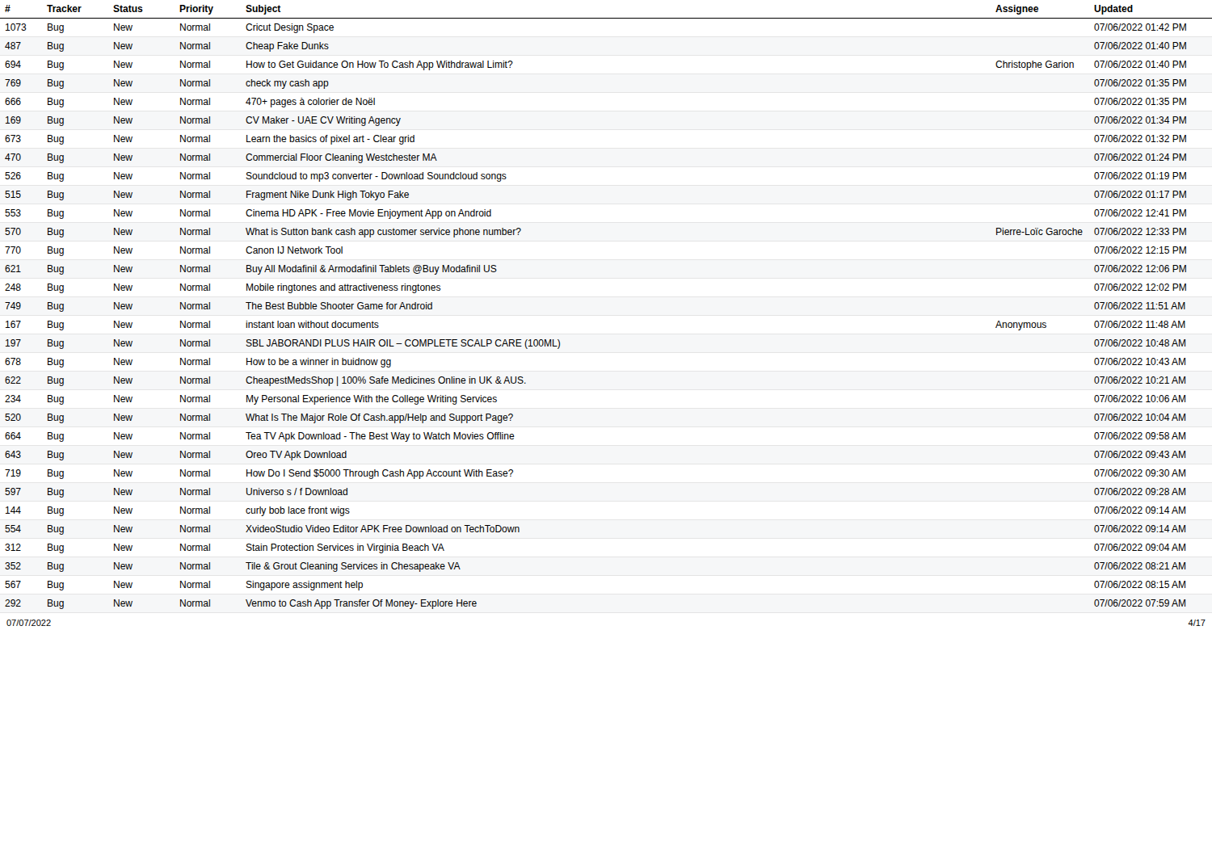| # | Tracker | Status | Priority | Subject | Assignee | Updated |
| --- | --- | --- | --- | --- | --- | --- |
| 1073 | Bug | New | Normal | Cricut Design Space | | 07/06/2022 01:42 PM |
| 487 | Bug | New | Normal | Cheap Fake Dunks | | 07/06/2022 01:40 PM |
| 694 | Bug | New | Normal | How to Get Guidance On How To Cash App Withdrawal Limit? | Christophe Garion | 07/06/2022 01:40 PM |
| 769 | Bug | New | Normal | check my cash app | | 07/06/2022 01:35 PM |
| 666 | Bug | New | Normal | 470+ pages à colorier de Noël | | 07/06/2022 01:35 PM |
| 169 | Bug | New | Normal | CV Maker - UAE CV Writing Agency | | 07/06/2022 01:34 PM |
| 673 | Bug | New | Normal | Learn the basics of pixel art - Clear grid | | 07/06/2022 01:32 PM |
| 470 | Bug | New | Normal | Commercial Floor Cleaning Westchester MA | | 07/06/2022 01:24 PM |
| 526 | Bug | New | Normal | Soundcloud to mp3 converter - Download Soundcloud songs | | 07/06/2022 01:19 PM |
| 515 | Bug | New | Normal | Fragment Nike Dunk High Tokyo Fake | | 07/06/2022 01:17 PM |
| 553 | Bug | New | Normal | Cinema HD APK - Free Movie Enjoyment App on Android | | 07/06/2022 12:41 PM |
| 570 | Bug | New | Normal | What is Sutton bank cash app customer service phone number? | Pierre-Loïc Garoche | 07/06/2022 12:33 PM |
| 770 | Bug | New | Normal | Canon IJ Network Tool | | 07/06/2022 12:15 PM |
| 621 | Bug | New | Normal | Buy All Modafinil & Armodafinil Tablets @Buy Modafinil US | | 07/06/2022 12:06 PM |
| 248 | Bug | New | Normal | Mobile ringtones and attractiveness ringtones | | 07/06/2022 12:02 PM |
| 749 | Bug | New | Normal | The Best Bubble Shooter Game for Android | | 07/06/2022 11:51 AM |
| 167 | Bug | New | Normal | instant loan without documents | Anonymous | 07/06/2022 11:48 AM |
| 197 | Bug | New | Normal | SBL JABORANDI PLUS HAIR OIL – COMPLETE SCALP CARE (100ML) | | 07/06/2022 10:48 AM |
| 678 | Bug | New | Normal | How to be a winner in buidnow gg | | 07/06/2022 10:43 AM |
| 622 | Bug | New | Normal | CheapestMedsShop / 100% Safe Medicines Online in UK & AUS. | | 07/06/2022 10:21 AM |
| 234 | Bug | New | Normal | My Personal Experience With the College Writing Services | | 07/06/2022 10:06 AM |
| 520 | Bug | New | Normal | What Is The Major Role Of Cash.app/Help and Support Page? | | 07/06/2022 10:04 AM |
| 664 | Bug | New | Normal | Tea TV Apk Download - The Best Way to Watch Movies Offline | | 07/06/2022 09:58 AM |
| 643 | Bug | New | Normal | Oreo TV Apk Download | | 07/06/2022 09:43 AM |
| 719 | Bug | New | Normal | How Do I Send $5000 Through Cash App Account With Ease? | | 07/06/2022 09:30 AM |
| 597 | Bug | New | Normal | Universo s / f Download | | 07/06/2022 09:28 AM |
| 144 | Bug | New | Normal | curly bob lace front wigs | | 07/06/2022 09:14 AM |
| 554 | Bug | New | Normal | XvideoStudio Video Editor APK Free Download on TechToDown | | 07/06/2022 09:14 AM |
| 312 | Bug | New | Normal | Stain Protection Services in Virginia Beach VA | | 07/06/2022 09:04 AM |
| 352 | Bug | New | Normal | Tile & Grout Cleaning Services in Chesapeake VA | | 07/06/2022 08:21 AM |
| 567 | Bug | New | Normal | Singapore assignment help | | 07/06/2022 08:15 AM |
| 292 | Bug | New | Normal | Venmo to Cash App Transfer Of Money- Explore Here | | 07/06/2022 07:59 AM |
07/07/2022 4/17